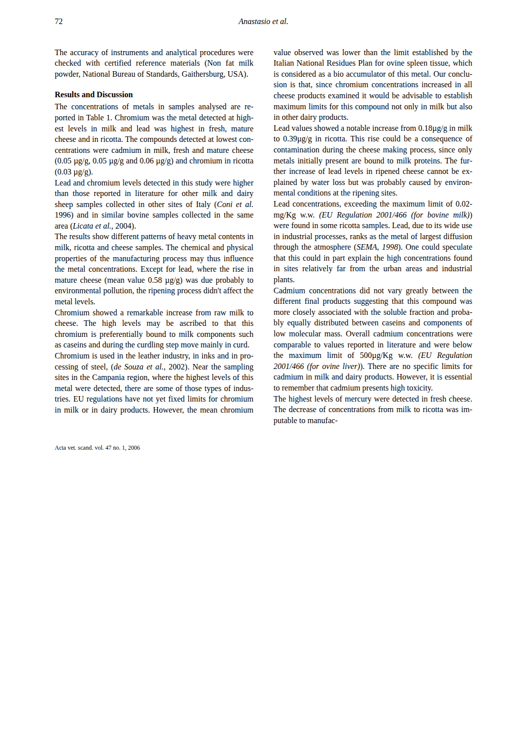72 Anastasio et al.
The accuracy of instruments and analytical procedures were checked with certified reference materials (Non fat milk powder, National Bureau of Standards, Gaithersburg, USA).
Results and Discussion
The concentrations of metals in samples analysed are reported in Table 1. Chromium was the metal detected at highest levels in milk and lead was highest in fresh, mature cheese and in ricotta. The compounds detected at lowest concentrations were cadmium in milk, fresh and mature cheese (0.05 µg/g, 0.05 µg/g and 0.06 µg/g) and chromium in ricotta (0.03 µg/g).
Lead and chromium levels detected in this study were higher than those reported in literature for other milk and dairy sheep samples collected in other sites of Italy (Coni et al. 1996) and in similar bovine samples collected in the same area (Licata et al., 2004).
The results show different patterns of heavy metal contents in milk, ricotta and cheese samples. The chemical and physical properties of the manufacturing process may thus influence the metal concentrations. Except for lead, where the rise in mature cheese (mean value 0.58 µg/g) was due probably to environmental pollution, the ripening process didn't affect the metal levels.
Chromium showed a remarkable increase from raw milk to cheese. The high levels may be ascribed to that this chromium is preferentially bound to milk components such as caseins and during the curdling step move mainly in curd.
Chromium is used in the leather industry, in inks and in processing of steel, (de Souza et al., 2002). Near the sampling sites in the Campania region, where the highest levels of this metal were detected, there are some of those types of industries. EU regulations have not yet fixed limits for chromium in milk or in dairy products. However, the mean chromium value observed was lower than the limit established by the Italian National Residues Plan for ovine spleen tissue, which is considered as a bio accumulator of this metal. Our conclusion is that, since chromium concentrations increased in all cheese products examined it would be advisable to establish maximum limits for this compound not only in milk but also in other dairy products.
Lead values showed a notable increase from 0.18µg/g in milk to 0.39µg/g in ricotta. This rise could be a consequence of contamination during the cheese making process, since only metals initially present are bound to milk proteins. The further increase of lead levels in ripened cheese cannot be explained by water loss but was probably caused by environmental conditions at the ripening sites.
Lead concentrations, exceeding the maximum limit of 0.02-mg/Kg w.w. (EU Regulation 2001/466 (for bovine milk)) were found in some ricotta samples. Lead, due to its wide use in industrial processes, ranks as the metal of largest diffusion through the atmosphere (SEMA, 1998). One could speculate that this could in part explain the high concentrations found in sites relatively far from the urban areas and industrial plants.
Cadmium concentrations did not vary greatly between the different final products suggesting that this compound was more closely associated with the soluble fraction and probably equally distributed between caseins and components of low molecular mass. Overall cadmium concentrations were comparable to values reported in literature and were below the maximum limit of 500µg/Kg w.w. (EU Regulation 2001/466 (for ovine liver)). There are no specific limits for cadmium in milk and dairy products. However, it is essential to remember that cadmium presents high toxicity.
The highest levels of mercury were detected in fresh cheese. The decrease of concentrations from milk to ricotta was imputable to manufac-
Acta vet. scand. vol. 47 no. 1, 2006